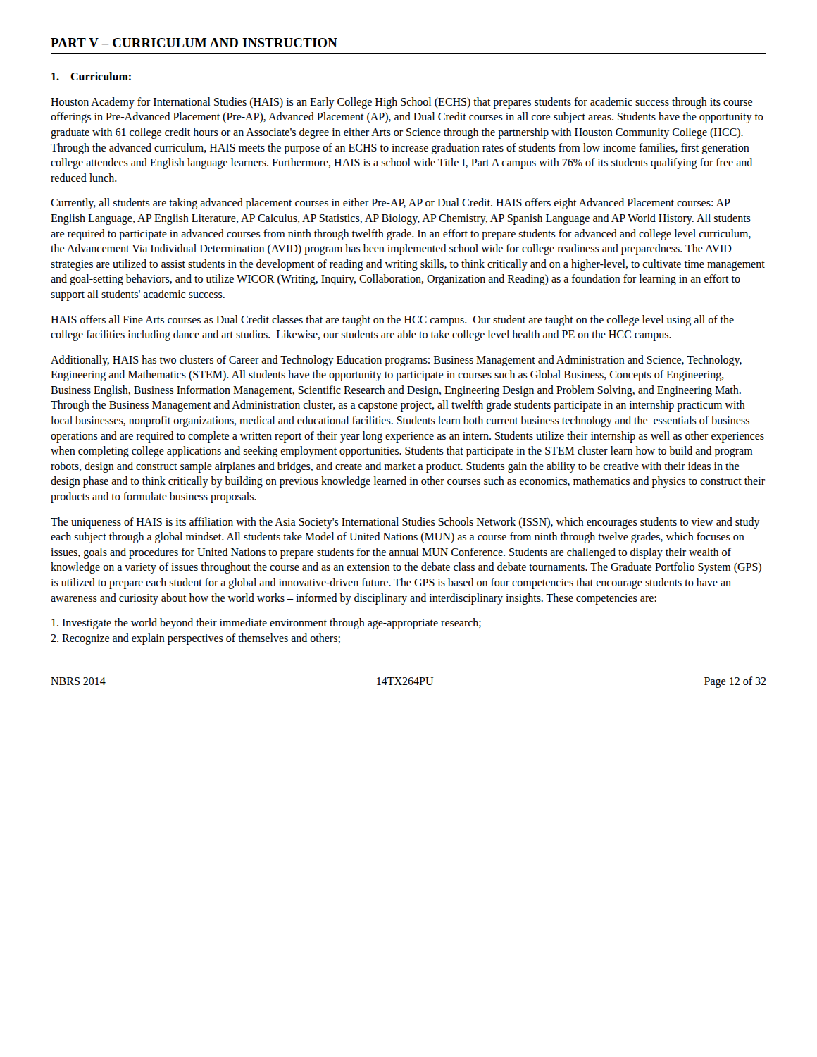PART V – CURRICULUM AND INSTRUCTION
1. Curriculum:
Houston Academy for International Studies (HAIS) is an Early College High School (ECHS) that prepares students for academic success through its course offerings in Pre-Advanced Placement (Pre-AP), Advanced Placement (AP), and Dual Credit courses in all core subject areas. Students have the opportunity to graduate with 61 college credit hours or an Associate's degree in either Arts or Science through the partnership with Houston Community College (HCC). Through the advanced curriculum, HAIS meets the purpose of an ECHS to increase graduation rates of students from low income families, first generation college attendees and English language learners. Furthermore, HAIS is a school wide Title I, Part A campus with 76% of its students qualifying for free and reduced lunch.
Currently, all students are taking advanced placement courses in either Pre-AP, AP or Dual Credit. HAIS offers eight Advanced Placement courses: AP English Language, AP English Literature, AP Calculus, AP Statistics, AP Biology, AP Chemistry, AP Spanish Language and AP World History. All students are required to participate in advanced courses from ninth through twelfth grade. In an effort to prepare students for advanced and college level curriculum, the Advancement Via Individual Determination (AVID) program has been implemented school wide for college readiness and preparedness. The AVID strategies are utilized to assist students in the development of reading and writing skills, to think critically and on a higher-level, to cultivate time management and goal-setting behaviors, and to utilize WICOR (Writing, Inquiry, Collaboration, Organization and Reading) as a foundation for learning in an effort to support all students' academic success.
HAIS offers all Fine Arts courses as Dual Credit classes that are taught on the HCC campus. Our student are taught on the college level using all of the college facilities including dance and art studios. Likewise, our students are able to take college level health and PE on the HCC campus.
Additionally, HAIS has two clusters of Career and Technology Education programs: Business Management and Administration and Science, Technology, Engineering and Mathematics (STEM). All students have the opportunity to participate in courses such as Global Business, Concepts of Engineering, Business English, Business Information Management, Scientific Research and Design, Engineering Design and Problem Solving, and Engineering Math. Through the Business Management and Administration cluster, as a capstone project, all twelfth grade students participate in an internship practicum with local businesses, nonprofit organizations, medical and educational facilities. Students learn both current business technology and the essentials of business operations and are required to complete a written report of their year long experience as an intern. Students utilize their internship as well as other experiences when completing college applications and seeking employment opportunities. Students that participate in the STEM cluster learn how to build and program robots, design and construct sample airplanes and bridges, and create and market a product. Students gain the ability to be creative with their ideas in the design phase and to think critically by building on previous knowledge learned in other courses such as economics, mathematics and physics to construct their products and to formulate business proposals.
The uniqueness of HAIS is its affiliation with the Asia Society's International Studies Schools Network (ISSN), which encourages students to view and study each subject through a global mindset. All students take Model of United Nations (MUN) as a course from ninth through twelve grades, which focuses on issues, goals and procedures for United Nations to prepare students for the annual MUN Conference. Students are challenged to display their wealth of knowledge on a variety of issues throughout the course and as an extension to the debate class and debate tournaments. The Graduate Portfolio System (GPS) is utilized to prepare each student for a global and innovative-driven future. The GPS is based on four competencies that encourage students to have an awareness and curiosity about how the world works – informed by disciplinary and interdisciplinary insights. These competencies are:
1. Investigate the world beyond their immediate environment through age-appropriate research;
2. Recognize and explain perspectives of themselves and others;
NBRS 2014 14TX264PU Page 12 of 32